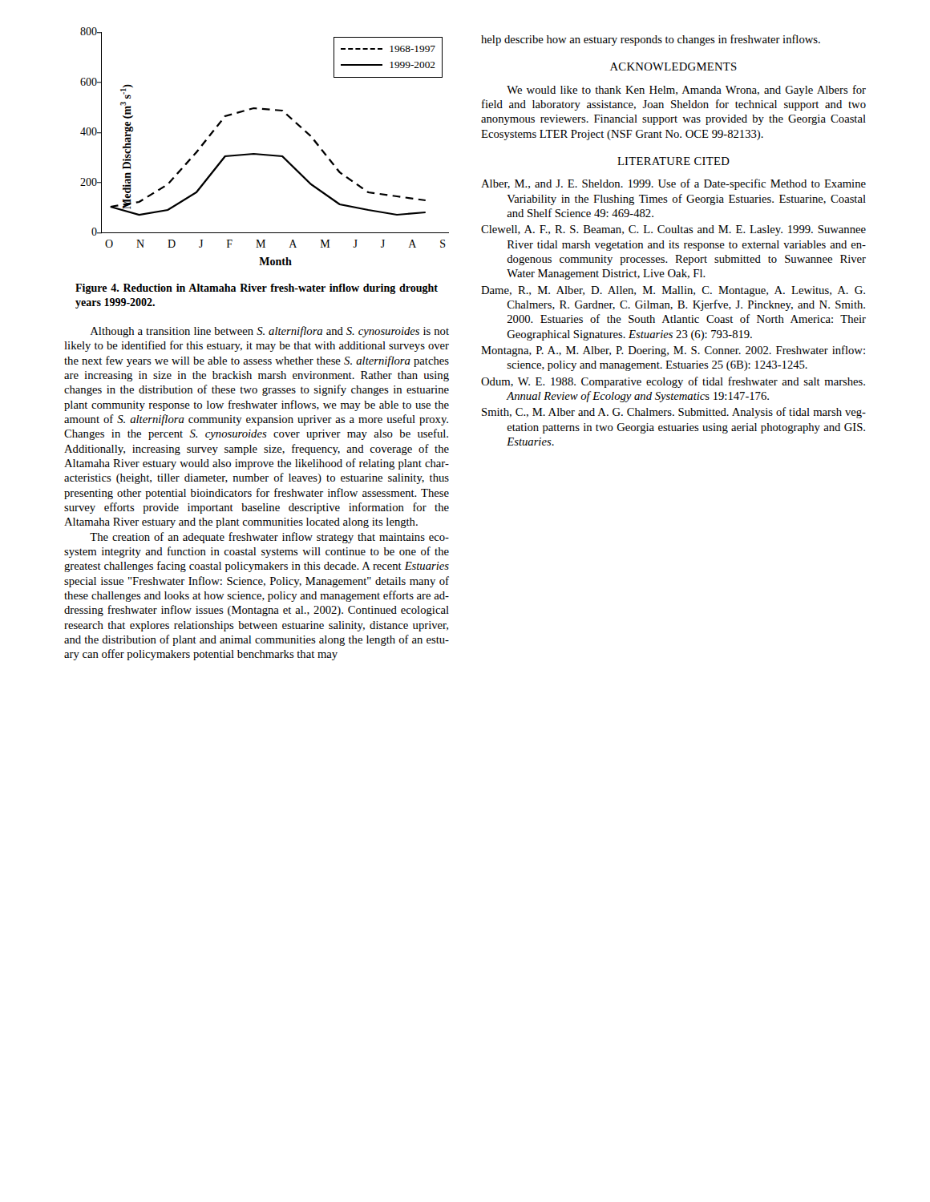Median Discharge (m3 s-1)
800
600
400
200
0
1968-1997
1999-2002
ONDJFMAMJJAS
Month
Figure 4. Reduction in Altamaha River fresh-water inflow during drought years 1999-2002.
Although a transition line between S. alterniflora and S. cynosuroides is not likely to be identified for this estuary, it may be that with additional surveys over the next few years we will be able to assess whether these S. alterniflora patches are increasing in size in the brackish marsh environment. Rather than using changes in the distribution of these two grasses to signify changes in estuarine plant community response to low freshwater inflows, we may be able to use the amount of S. alterniflora community expansion upriver as a more useful proxy. Changes in the percent S. cynosuroides cover upriver may also be useful. Additionally, increasing survey sample size, frequency, and coverage of the Altamaha River estuary would also improve the likelihood of relating plant characteristics (height, tiller diameter, number of leaves) to estuarine salinity, thus presenting other potential bioindicators for freshwater inflow assessment. These survey efforts provide important baseline descriptive information for the Altamaha River estuary and the plant communities located along its length.
The creation of an adequate freshwater inflow strategy that maintains ecosystem integrity and function in coastal systems will continue to be one of the greatest challenges facing coastal policymakers in this decade. A recent Estuaries special issue "Freshwater Inflow: Science, Policy, Management" details many of these challenges and looks at how science, policy and management efforts are addressing freshwater inflow issues (Montagna et al., 2002). Continued ecological research that explores relationships between estuarine salinity, distance upriver, and the distribution of plant and animal communities along the length of an estuary can offer policymakers potential benchmarks that may
help describe how an estuary responds to changes in freshwater inflows.
ACKNOWLEDGMENTS
We would like to thank Ken Helm, Amanda Wrona, and Gayle Albers for field and laboratory assistance, Joan Sheldon for technical support and two anonymous reviewers. Financial support was provided by the Georgia Coastal Ecosystems LTER Project (NSF Grant No. OCE 99-82133).
LITERATURE CITED
Alber, M., and J. E. Sheldon. 1999. Use of a Date-specific Method to Examine Variability in the Flushing Times of Georgia Estuaries. Estuarine, Coastal and Shelf Science 49: 469-482.
Clewell, A. F., R. S. Beaman, C. L. Coultas and M. E. Lasley. 1999. Suwannee River tidal marsh vegetation and its response to external variables and endogenous community processes. Report submitted to Suwannee River Water Management District, Live Oak, Fl.
Dame, R., M. Alber, D. Allen, M. Mallin, C. Montague, A. Lewitus, A. G. Chalmers, R. Gardner, C. Gilman, B. Kjerfve, J. Pinckney, and N. Smith. 2000. Estuaries of the South Atlantic Coast of North America: Their Geographical Signatures. Estuaries 23 (6): 793-819.
Montagna, P. A., M. Alber, P. Doering, M. S. Conner. 2002. Freshwater inflow: science, policy and management. Estuaries 25 (6B): 1243-1245.
Odum, W. E. 1988. Comparative ecology of tidal freshwater and salt marshes. Annual Review of Ecology and Systematics 19:147-176.
Smith, C., M. Alber and A. G. Chalmers. Submitted. Analysis of tidal marsh vegetation patterns in two Georgia estuaries using aerial photography and GIS. Estuaries.